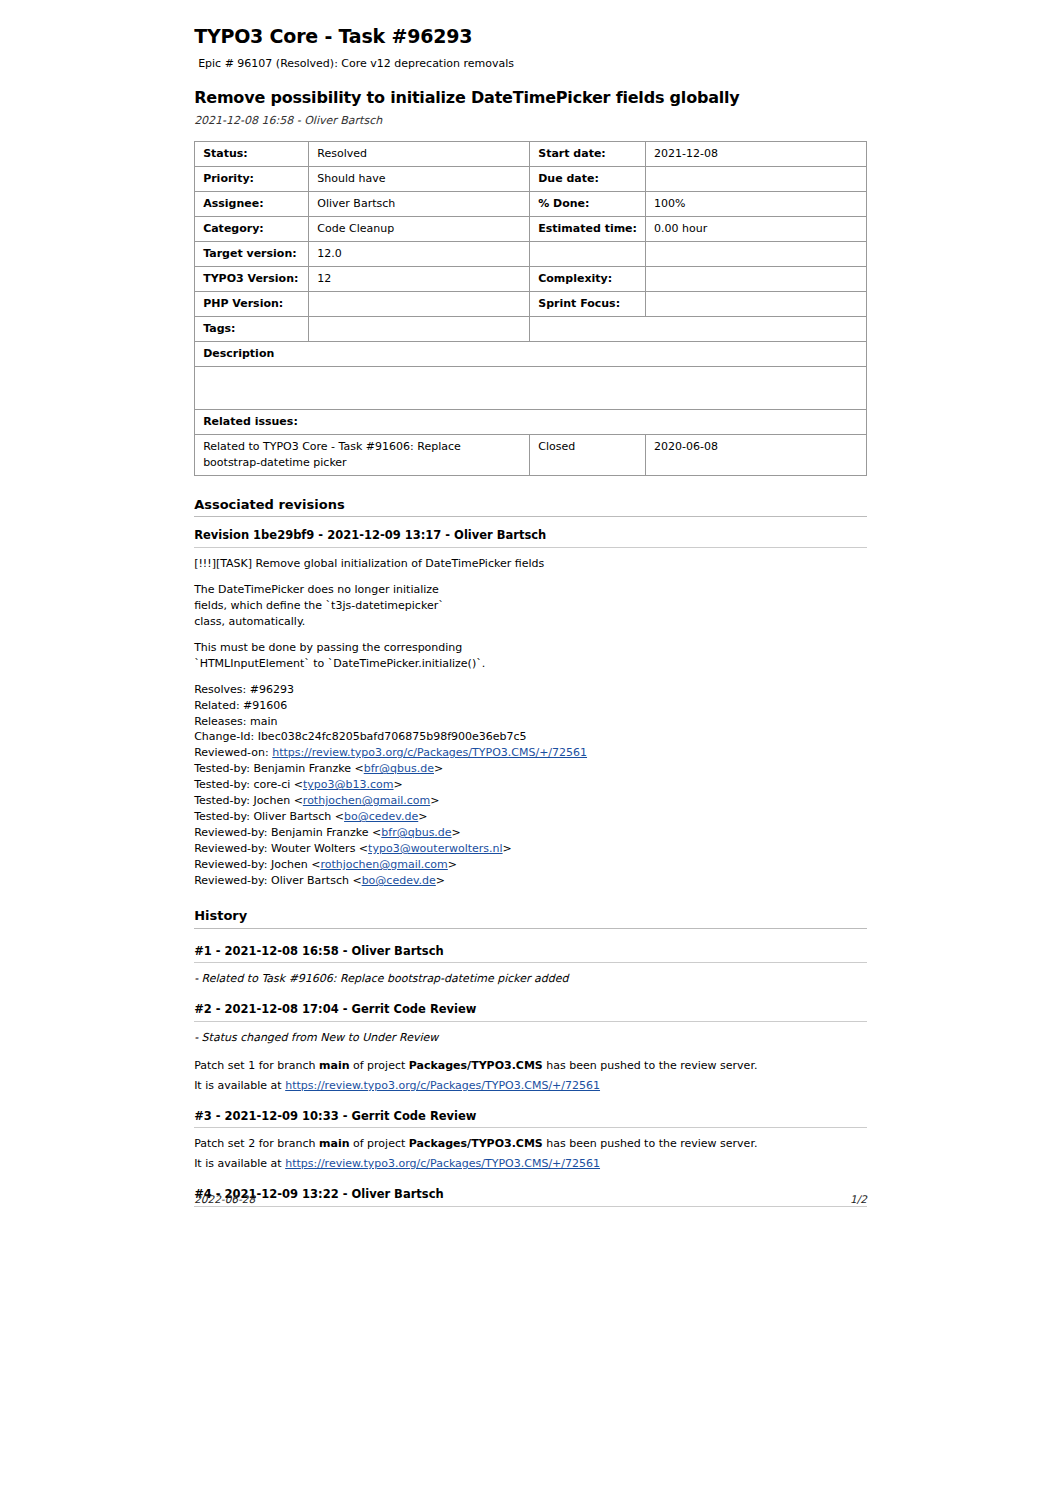TYPO3 Core - Task #96293
Epic # 96107 (Resolved): Core v12 deprecation removals
Remove possibility to initialize DateTimePicker fields globally
2021-12-08 16:58 - Oliver Bartsch
| Status: | Resolved | Start date: | 2021-12-08 |
| Priority: | Should have | Due date: | |
| Assignee: | Oliver Bartsch | % Done: | 100% |
| Category: | Code Cleanup | Estimated time: | 0.00 hour |
| Target version: | 12.0 | | |
| TYPO3 Version: | 12 | Complexity: | |
| PHP Version: | | Sprint Focus: | |
| Tags: | | |
| Description |
| Related issues: |
| Related to TYPO3 Core - Task #91606: Replace bootstrap-datetime picker | Closed | 2020-06-08 |
Associated revisions
Revision 1be29bf9 - 2021-12-09 13:17 - Oliver Bartsch
[!!!][TASK] Remove global initialization of DateTimePicker fields
The DateTimePicker does no longer initialize
fields, which define the `t3js-datetimepicker`
class, automatically.
This must be done by passing the corresponding
`HTMLInputElement` to `DateTimePicker.initialize()`.
Resolves: #96293
Related: #91606
Releases: main
Change-Id: Ibec038c24fc8205bafd706875b98f900e36eb7c5
Reviewed-on: https://review.typo3.org/c/Packages/TYPO3.CMS/+/72561
Tested-by: Benjamin Franzke <bfr@qbus.de>
Tested-by: core-ci <typo3@b13.com>
Tested-by: Jochen <rothjochen@gmail.com>
Tested-by: Oliver Bartsch <bo@cedev.de>
Reviewed-by: Benjamin Franzke <bfr@qbus.de>
Reviewed-by: Wouter Wolters <typo3@wouterwolters.nl>
Reviewed-by: Jochen <rothjochen@gmail.com>
Reviewed-by: Oliver Bartsch <bo@cedev.de>
History
#1 - 2021-12-08 16:58 - Oliver Bartsch
- Related to Task #91606: Replace bootstrap-datetime picker added
#2 - 2021-12-08 17:04 - Gerrit Code Review
- Status changed from New to Under Review
Patch set 1 for branch main of project Packages/TYPO3.CMS has been pushed to the review server.
It is available at https://review.typo3.org/c/Packages/TYPO3.CMS/+/72561
#3 - 2021-12-09 10:33 - Gerrit Code Review
Patch set 2 for branch main of project Packages/TYPO3.CMS has been pushed to the review server.
It is available at https://review.typo3.org/c/Packages/TYPO3.CMS/+/72561
#4 - 2021-12-09 13:22 - Oliver Bartsch
2022-06-28 1/2